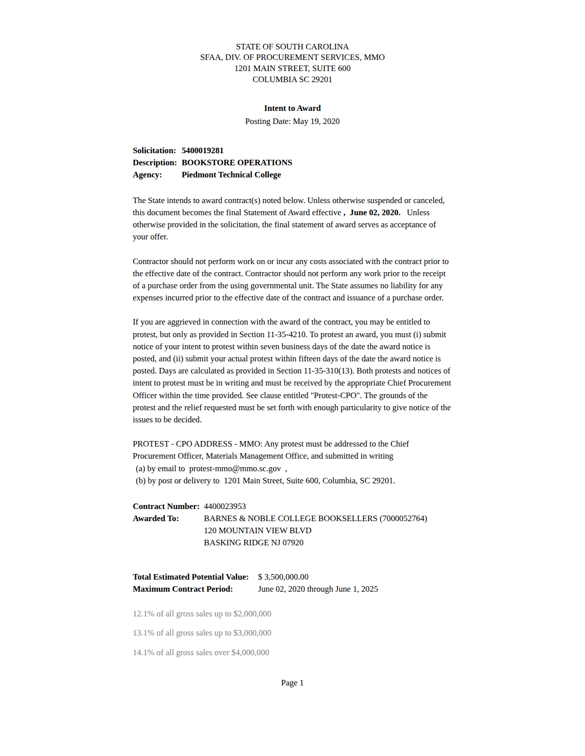STATE OF SOUTH CAROLINA
SFAA, DIV. OF PROCUREMENT SERVICES, MMO
1201 MAIN STREET, SUITE 600
COLUMBIA SC 29201
Intent to Award
Posting Date: May 19, 2020
| Solicitation: | 5400019281 |
| Description: | BOOKSTORE OPERATIONS |
| Agency: | Piedmont Technical College |
The State intends to award contract(s) noted below. Unless otherwise suspended or canceled, this document becomes the final Statement of Award effective , June 02, 2020. Unless otherwise provided in the solicitation, the final statement of award serves as acceptance of your offer.
Contractor should not perform work on or incur any costs associated with the contract prior to the effective date of the contract. Contractor should not perform any work prior to the receipt of a purchase order from the using governmental unit. The State assumes no liability for any expenses incurred prior to the effective date of the contract and issuance of a purchase order.
If you are aggrieved in connection with the award of the contract, you may be entitled to protest, but only as provided in Section 11-35-4210. To protest an award, you must (i) submit notice of your intent to protest within seven business days of the date the award notice is posted, and (ii) submit your actual protest within fifteen days of the date the award notice is posted. Days are calculated as provided in Section 11-35-310(13). Both protests and notices of intent to protest must be in writing and must be received by the appropriate Chief Procurement Officer within the time provided. See clause entitled "Protest-CPO". The grounds of the protest and the relief requested must be set forth with enough particularity to give notice of the issues to be decided.
PROTEST - CPO ADDRESS - MMO: Any protest must be addressed to the Chief Procurement Officer, Materials Management Office, and submitted in writing
(a) by email to protest-mmo@mmo.sc.gov ,
(b) by post or delivery to 1201 Main Street, Suite 600, Columbia, SC 29201.
| Contract Number: | 4400023953 |
| Awarded To: | BARNES & NOBLE COLLEGE BOOKSELLERS (7000052764) 120 MOUNTAIN VIEW BLVD BASKING RIDGE NJ 07920 |
| Total Estimated Potential Value: | $ 3,500,000.00 |
| Maximum Contract Period: | June 02, 2020 through June 1, 2025 |
12.1% of all gross sales up to $2,000,000
13.1% of all gross sales up to $3,000,000
14.1% of all gross sales over $4,000,000
Page 1